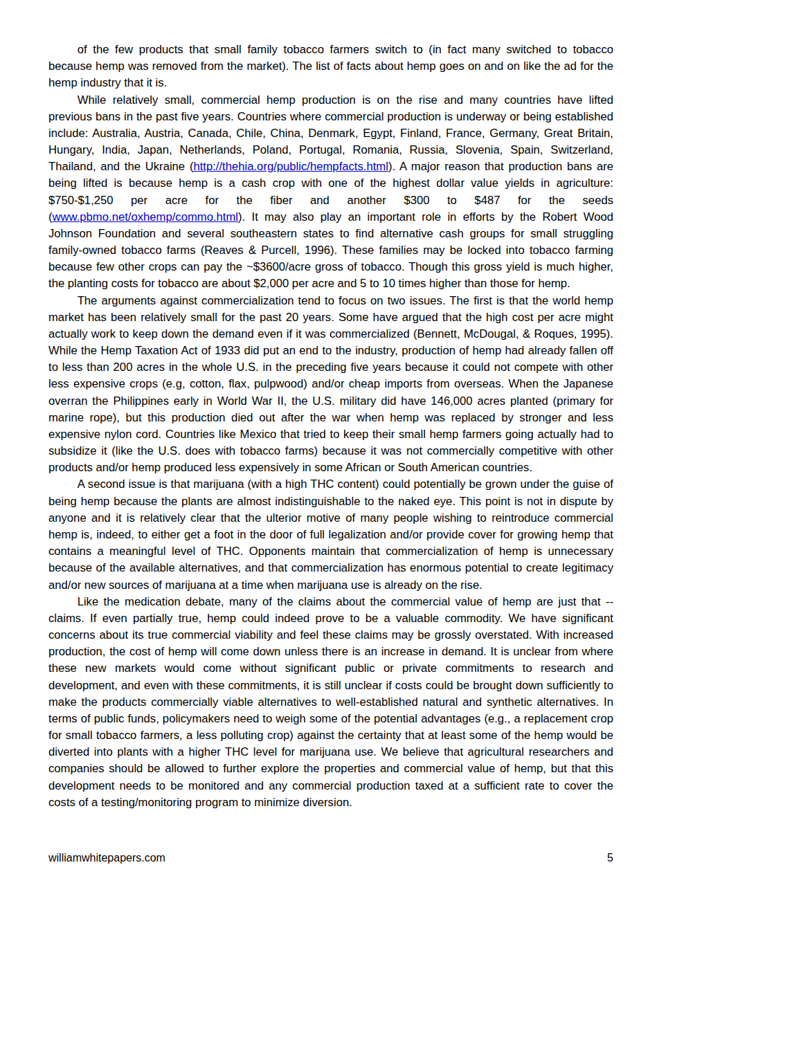of the few products that small family tobacco farmers switch to (in fact many switched to tobacco because hemp was removed from the market). The list of facts about hemp goes on and on like the ad for the hemp industry that it is.
While relatively small, commercial hemp production is on the rise and many countries have lifted previous bans in the past five years. Countries where commercial production is underway or being established include: Australia, Austria, Canada, Chile, China, Denmark, Egypt, Finland, France, Germany, Great Britain, Hungary, India, Japan, Netherlands, Poland, Portugal, Romania, Russia, Slovenia, Spain, Switzerland, Thailand, and the Ukraine (http://thehia.org/public/hempfacts.html). A major reason that production bans are being lifted is because hemp is a cash crop with one of the highest dollar value yields in agriculture: $750-$1,250 per acre for the fiber and another $300 to $487 for the seeds (www.pbmo.net/oxhemp/commo.html). It may also play an important role in efforts by the Robert Wood Johnson Foundation and several southeastern states to find alternative cash groups for small struggling family-owned tobacco farms (Reaves & Purcell, 1996). These families may be locked into tobacco farming because few other crops can pay the ~$3600/acre gross of tobacco. Though this gross yield is much higher, the planting costs for tobacco are about $2,000 per acre and 5 to 10 times higher than those for hemp.
The arguments against commercialization tend to focus on two issues. The first is that the world hemp market has been relatively small for the past 20 years. Some have argued that the high cost per acre might actually work to keep down the demand even if it was commercialized (Bennett, McDougal, & Roques, 1995). While the Hemp Taxation Act of 1933 did put an end to the industry, production of hemp had already fallen off to less than 200 acres in the whole U.S. in the preceding five years because it could not compete with other less expensive crops (e.g, cotton, flax, pulpwood) and/or cheap imports from overseas. When the Japanese overran the Philippines early in World War II, the U.S. military did have 146,000 acres planted (primary for marine rope), but this production died out after the war when hemp was replaced by stronger and less expensive nylon cord. Countries like Mexico that tried to keep their small hemp farmers going actually had to subsidize it (like the U.S. does with tobacco farms) because it was not commercially competitive with other products and/or hemp produced less expensively in some African or South American countries.
A second issue is that marijuana (with a high THC content) could potentially be grown under the guise of being hemp because the plants are almost indistinguishable to the naked eye. This point is not in dispute by anyone and it is relatively clear that the ulterior motive of many people wishing to reintroduce commercial hemp is, indeed, to either get a foot in the door of full legalization and/or provide cover for growing hemp that contains a meaningful level of THC. Opponents maintain that commercialization of hemp is unnecessary because of the available alternatives, and that commercialization has enormous potential to create legitimacy and/or new sources of marijuana at a time when marijuana use is already on the rise.
Like the medication debate, many of the claims about the commercial value of hemp are just that -- claims. If even partially true, hemp could indeed prove to be a valuable commodity. We have significant concerns about its true commercial viability and feel these claims may be grossly overstated. With increased production, the cost of hemp will come down unless there is an increase in demand. It is unclear from where these new markets would come without significant public or private commitments to research and development, and even with these commitments, it is still unclear if costs could be brought down sufficiently to make the products commercially viable alternatives to well-established natural and synthetic alternatives. In terms of public funds, policymakers need to weigh some of the potential advantages (e.g., a replacement crop for small tobacco farmers, a less polluting crop) against the certainty that at least some of the hemp would be diverted into plants with a higher THC level for marijuana use. We believe that agricultural researchers and companies should be allowed to further explore the properties and commercial value of hemp, but that this development needs to be monitored and any commercial production taxed at a sufficient rate to cover the costs of a testing/monitoring program to minimize diversion.
williamwhitepapers.com 5